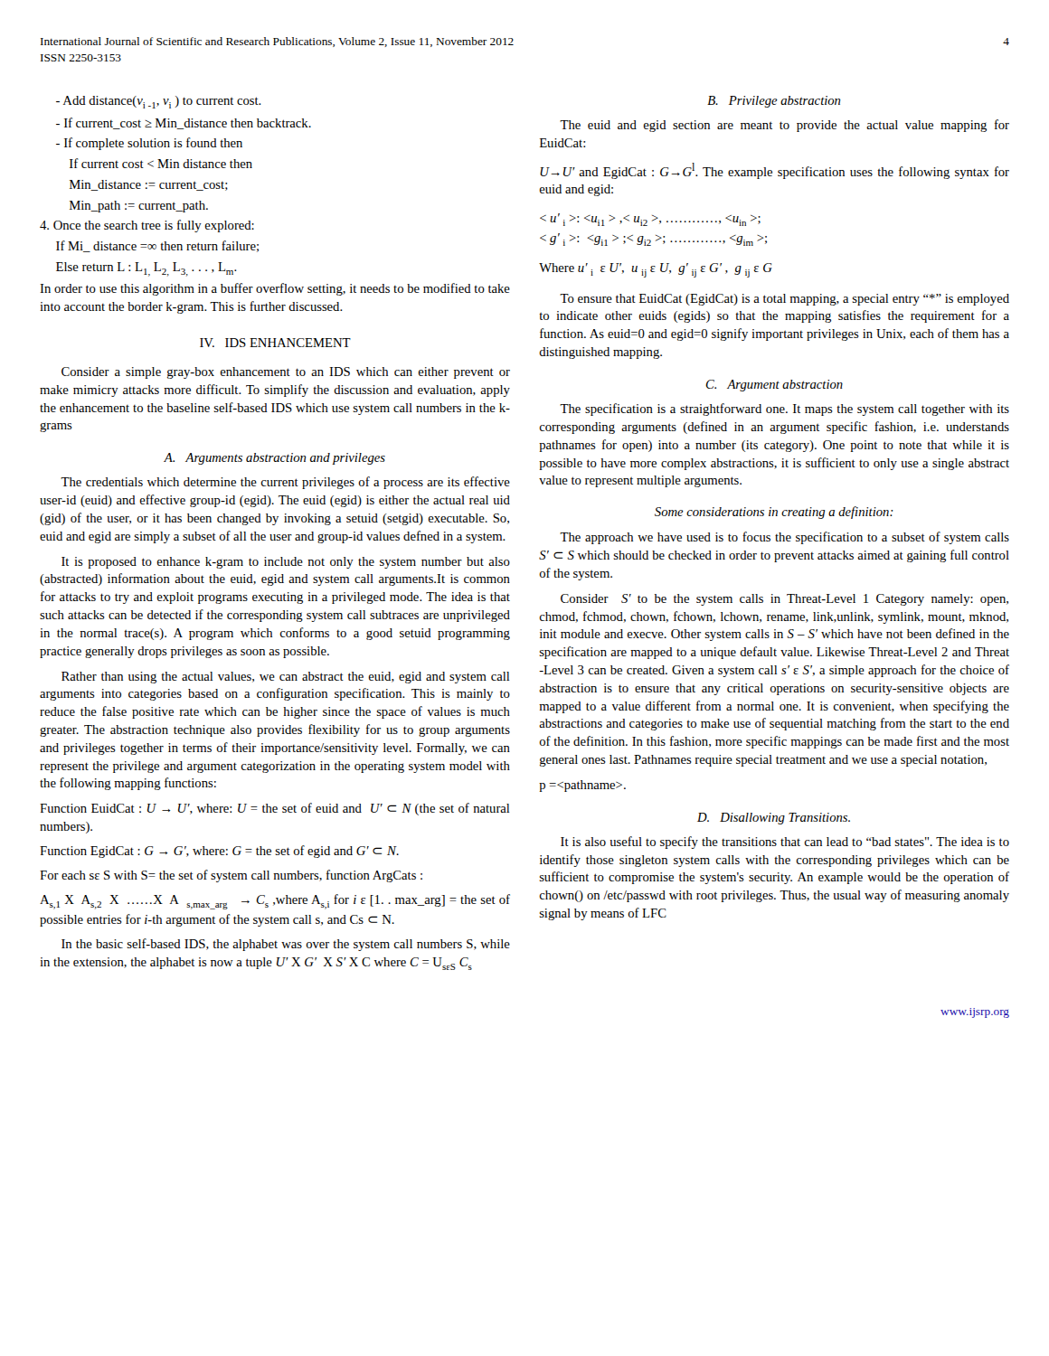International Journal of Scientific and Research Publications, Volume 2, Issue 11, November 2012 4 ISSN 2250-3153
- Add distance(vi -1, vi ) to current cost.
- If current_cost ≥ Min_distance then backtrack.
- If complete solution is found then
If current cost < Min distance then
Min_distance := current_cost;
Min_path := current_path.
4. Once the search tree is fully explored:
If Mi_ distance =∞ then return failure;
Else return L : L1, L2, L3, . . . , Lm.
In order to use this algorithm in a buffer overflow setting, it needs to be modified to take into account the border k-gram. This is further discussed.
IV. IDS ENHANCEMENT
Consider a simple gray-box enhancement to an IDS which can either prevent or make mimicry attacks more difficult. To simplify the discussion and evaluation, apply the enhancement to the baseline self-based IDS which use system call numbers in the k-grams
A. Arguments abstraction and privileges
The credentials which determine the current privileges of a process are its effective user-id (euid) and effective group-id (egid). The euid (egid) is either the actual real uid (gid) of the user, or it has been changed by invoking a setuid (setgid) executable. So, euid and egid are simply a subset of all the user and group-id values defned in a system.
It is proposed to enhance k-gram to include not only the system number but also (abstracted) information about the euid, egid and system call arguments.It is common for attacks to try and exploit programs executing in a privileged mode. The idea is that such attacks can be detected if the corresponding system call subtraces are unprivileged in the normal trace(s). A program which conforms to a good setuid programming practice generally drops privileges as soon as possible.
Rather than using the actual values, we can abstract the euid, egid and system call arguments into categories based on a configuration specification. This is mainly to reduce the false positive rate which can be higher since the space of values is much greater. The abstraction technique also provides flexibility for us to group arguments and privileges together in terms of their importance/sensitivity level. Formally, we can represent the privilege and argument categorization in the operating system model with the following mapping functions:
Function EuidCat : U → U′, where: U = the set of euid and U′ ⊂ N (the set of natural numbers).
Function EgidCat : G → G′, where: G = the set of egid and G′ ⊂ N.
For each sε S with S= the set of system call numbers, function ArgCats :
As,1 X As,2 X ……X A s,max_arg → Cs ,where As,i for i ε [1. . max_arg] = the set of possible entries for i-th argument of the system call s, and Cs ⊂ N.
In the basic self-based IDS, the alphabet was over the system call numbers S, while in the extension, the alphabet is now a tuple U′ X G′ X S′ X C where C = UsεS Cs
B. Privilege abstraction
The euid and egid section are meant to provide the actual value mapping for EuidCat:
U→U′ and EgidCat : G→Gl. The example specification uses the following syntax for euid and egid:
< u′ i >: <ui1 > ,< ui2 >, …………, <uin >;
< g′ i >: <gi1 > ;< gi2 >; …………, <gim >;
Where u′ i ε U′, u ij ε U, g′ ij ε G′ , g ij ε G
To ensure that EuidCat (EgidCat) is a total mapping, a special entry “*” is employed to indicate other euids (egids) so that the mapping satisfies the requirement for a function. As euid=0 and egid=0 signify important privileges in Unix, each of them has a distinguished mapping.
C. Argument abstraction
The specification is a straightforward one. It maps the system call together with its corresponding arguments (defined in an argument specific fashion, i.e. understands pathnames for open) into a number (its category). One point to note that while it is possible to have more complex abstractions, it is sufficient to only use a single abstract value to represent multiple arguments.
Some considerations in creating a definition:
The approach we have used is to focus the specification to a subset of system calls S′ ⊂ S which should be checked in order to prevent attacks aimed at gaining full control of the system.
Consider S′ to be the system calls in Threat-Level 1 Category namely: open, chmod, fchmod, chown, fchown, lchown, rename, link,unlink, symlink, mount, mknod, init module and execve. Other system calls in S – S′ which have not been defined in the specification are mapped to a unique default value. Likewise Threat-Level 2 and Threat -Level 3 can be created. Given a system call s′ ε S′, a simple approach for the choice of abstraction is to ensure that any critical operations on security-sensitive objects are mapped to a value different from a normal one. It is convenient, when specifying the abstractions and categories to make use of sequential matching from the start to the end of the definition. In this fashion, more specific mappings can be made first and the most general ones last. Pathnames require special treatment and we use a special notation,
p =<pathname>.
D. Disallowing Transitions.
It is also useful to specify the transitions that can lead to “bad states". The idea is to identify those singleton system calls with the corresponding privileges which can be sufficient to compromise the system's security. An example would be the operation of chown() on /etc/passwd with root privileges. Thus, the usual way of measuring anomaly signal by means of LFC
www.ijsrp.org